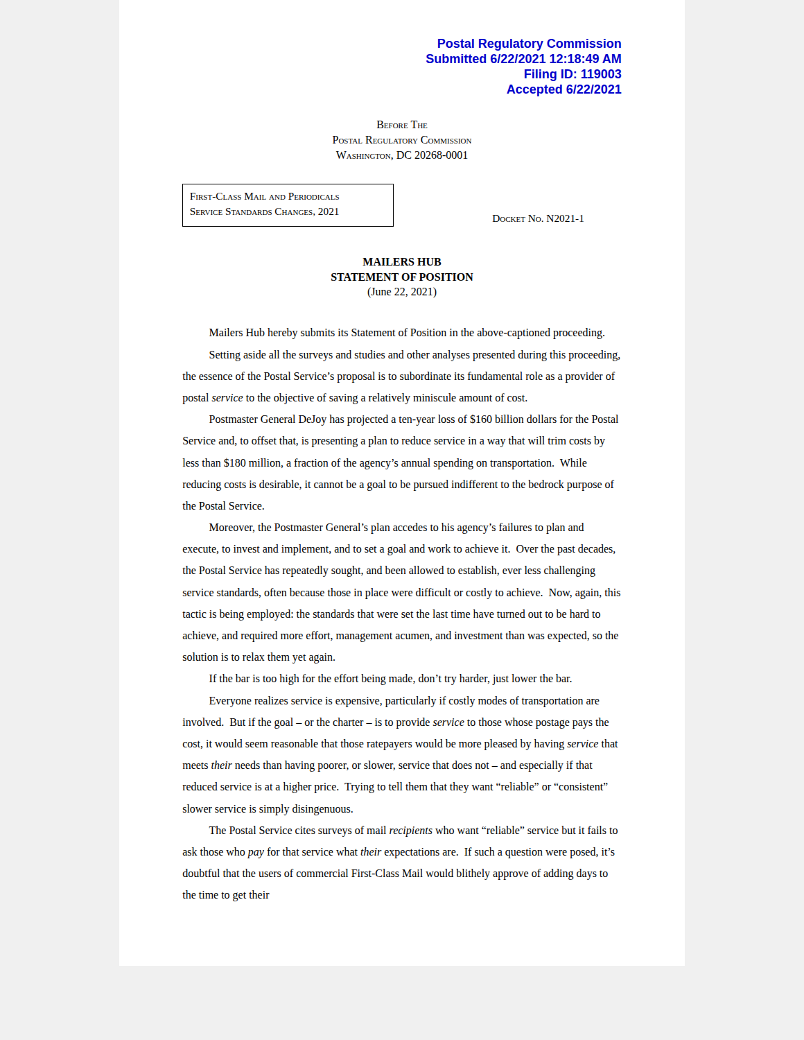Postal Regulatory Commission
Submitted 6/22/2021 12:18:49 AM
Filing ID: 119003
Accepted 6/22/2021
Before The
Postal Regulatory Commission
Washington, DC 20268-0001
| First-Class Mail and Periodicals Service Standards Changes, 2021 | | Docket No. N2021-1 |
MAILERS HUB
STATEMENT OF POSITION
(June 22, 2021)
Mailers Hub hereby submits its Statement of Position in the above-captioned proceeding.
Setting aside all the surveys and studies and other analyses presented during this proceeding, the essence of the Postal Service’s proposal is to subordinate its fundamental role as a provider of postal service to the objective of saving a relatively miniscule amount of cost.
Postmaster General DeJoy has projected a ten-year loss of $160 billion dollars for the Postal Service and, to offset that, is presenting a plan to reduce service in a way that will trim costs by less than $180 million, a fraction of the agency’s annual spending on transportation. While reducing costs is desirable, it cannot be a goal to be pursued indifferent to the bedrock purpose of the Postal Service.
Moreover, the Postmaster General’s plan accedes to his agency’s failures to plan and execute, to invest and implement, and to set a goal and work to achieve it. Over the past decades, the Postal Service has repeatedly sought, and been allowed to establish, ever less challenging service standards, often because those in place were difficult or costly to achieve. Now, again, this tactic is being employed: the standards that were set the last time have turned out to be hard to achieve, and required more effort, management acumen, and investment than was expected, so the solution is to relax them yet again.
If the bar is too high for the effort being made, don’t try harder, just lower the bar.
Everyone realizes service is expensive, particularly if costly modes of transportation are involved. But if the goal – or the charter – is to provide service to those whose postage pays the cost, it would seem reasonable that those ratepayers would be more pleased by having service that meets their needs than having poorer, or slower, service that does not – and especially if that reduced service is at a higher price. Trying to tell them that they want “reliable” or “consistent” slower service is simply disingenuous.
The Postal Service cites surveys of mail recipients who want “reliable” service but it fails to ask those who pay for that service what their expectations are. If such a question were posed, it’s doubtful that the users of commercial First-Class Mail would blithely approve of adding days to the time to get their